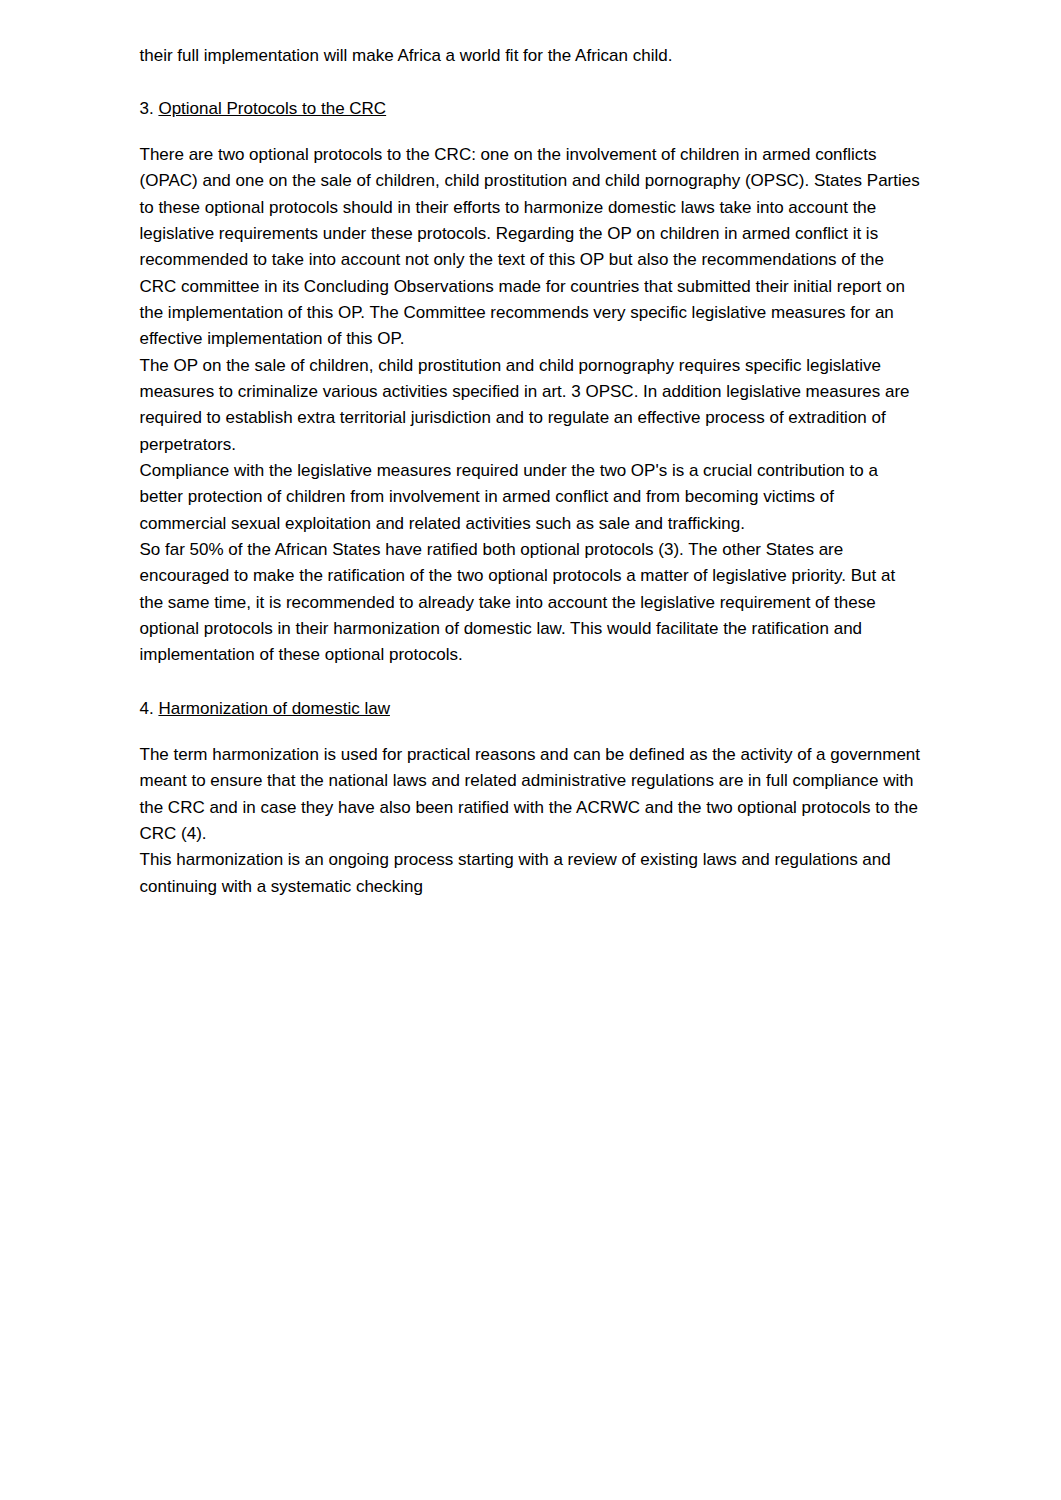their full implementation will make Africa a world fit for the African child.
3. Optional Protocols to the CRC
There are two optional protocols to the CRC: one on the involvement of children in armed conflicts (OPAC) and one on the sale of children, child prostitution and child pornography (OPSC). States Parties to these optional protocols should in their efforts to harmonize domestic laws take into account the legislative requirements under these protocols. Regarding the OP on children in armed conflict it is recommended to take into account not only the text of this OP but also the recommendations of the CRC committee in its Concluding Observations made for countries that submitted their initial report on the implementation of this OP. The Committee recommends very specific legislative measures for an effective implementation of this OP.
The OP on the sale of children, child prostitution and child pornography requires specific legislative measures to criminalize various activities specified in art. 3 OPSC. In addition legislative measures are required to establish extra territorial jurisdiction and to regulate an effective process of extradition of perpetrators.
Compliance with the legislative measures required under the two OP's is a crucial contribution to a better protection of children from involvement in armed conflict and from becoming victims of commercial sexual exploitation and related activities such as sale and trafficking.
So far 50% of the African States have ratified both optional protocols (3). The other States are encouraged to make the ratification of the two optional protocols a matter of legislative priority. But at the same time, it is recommended to already take into account the legislative requirement of these optional protocols in their harmonization of domestic law. This would facilitate the ratification and implementation of these optional protocols.
4. Harmonization of domestic law
The term harmonization is used for practical reasons and can be defined as the activity of a government meant to ensure that the national laws and related administrative regulations are in full compliance with the CRC and in case they have also been ratified with the ACRWC and the two optional protocols to the CRC (4).
This harmonization is an ongoing process starting with a review of existing laws and regulations and continuing with a systematic checking